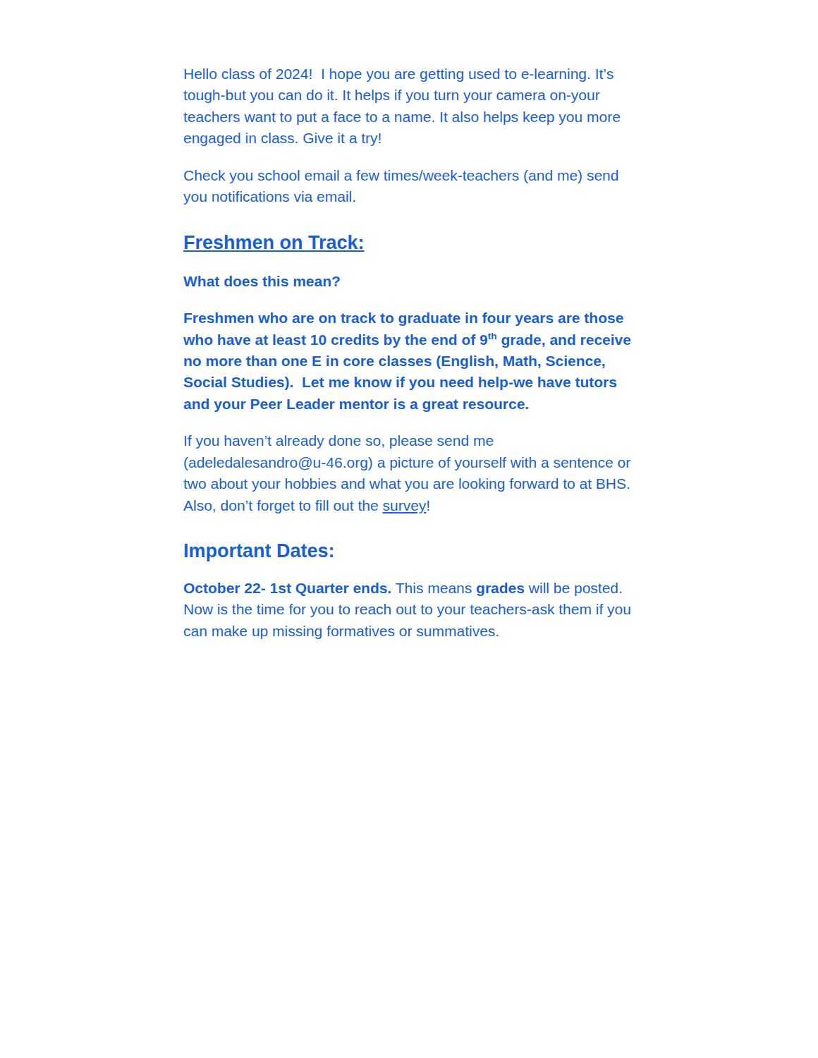Hello class of 2024! I hope you are getting used to e-learning. It’s tough-but you can do it. It helps if you turn your camera on-your teachers want to put a face to a name. It also helps keep you more engaged in class. Give it a try!
Check you school email a few times/week-teachers (and me) send you notifications via email.
Freshmen on Track:
What does this mean?
Freshmen who are on track to graduate in four years are those who have at least 10 credits by the end of 9th grade, and receive no more than one E in core classes (English, Math, Science, Social Studies). Let me know if you need help-we have tutors and your Peer Leader mentor is a great resource.
If you haven’t already done so, please send me (adeledalesandro@u-46.org) a picture of yourself with a sentence or two about your hobbies and what you are looking forward to at BHS. Also, don’t forget to fill out the survey!
Important Dates:
October 22- 1st Quarter ends. This means grades will be posted. Now is the time for you to reach out to your teachers-ask them if you can make up missing formatives or summatives.